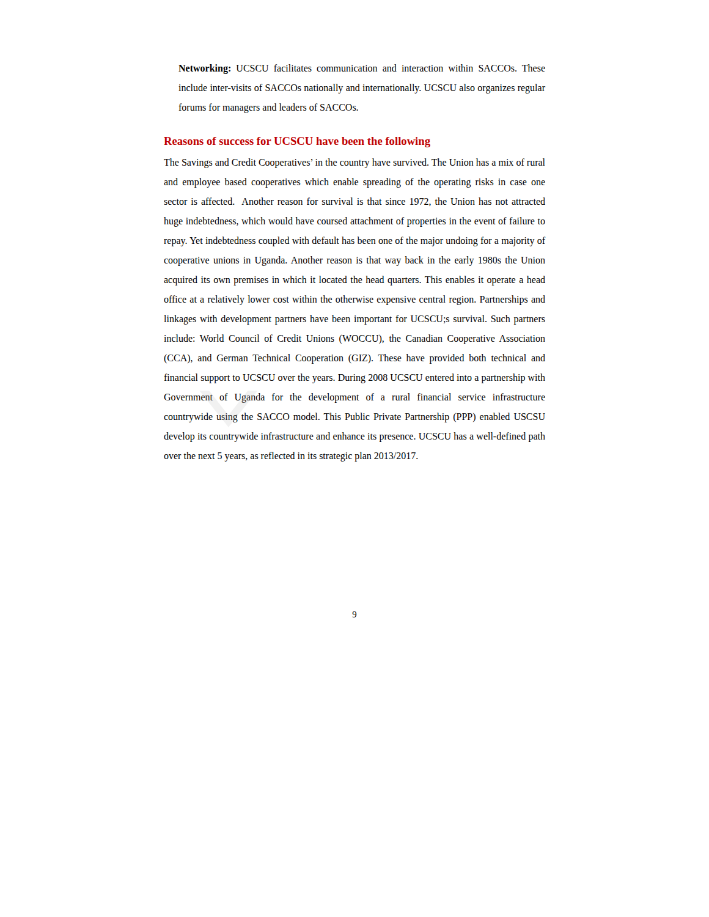Networking: UCSCU facilitates communication and interaction within SACCOs. These include inter-visits of SACCOs nationally and internationally. UCSCU also organizes regular forums for managers and leaders of SACCOs.
Reasons of success for UCSCU have been the following
The Savings and Credit Cooperatives’ in the country have survived. The Union has a mix of rural and employee based cooperatives which enable spreading of the operating risks in case one sector is affected. Another reason for survival is that since 1972, the Union has not attracted huge indebtedness, which would have coursed attachment of properties in the event of failure to repay. Yet indebtedness coupled with default has been one of the major undoing for a majority of cooperative unions in Uganda. Another reason is that way back in the early 1980s the Union acquired its own premises in which it located the head quarters. This enables it operate a head office at a relatively lower cost within the otherwise expensive central region. Partnerships and linkages with development partners have been important for UCSCU;s survival. Such partners include: World Council of Credit Unions (WOCCU), the Canadian Cooperative Association (CCA), and German Technical Cooperation (GIZ). These have provided both technical and financial support to UCSCU over the years. During 2008 UCSCU entered into a partnership with Government of Uganda for the development of a rural financial service infrastructure countrywide using the SACCO model. This Public Private Partnership (PPP) enabled USCSU develop its countrywide infrastructure and enhance its presence. UCSCU has a well-defined path over the next 5 years, as reflected in its strategic plan 2013/2017.
9